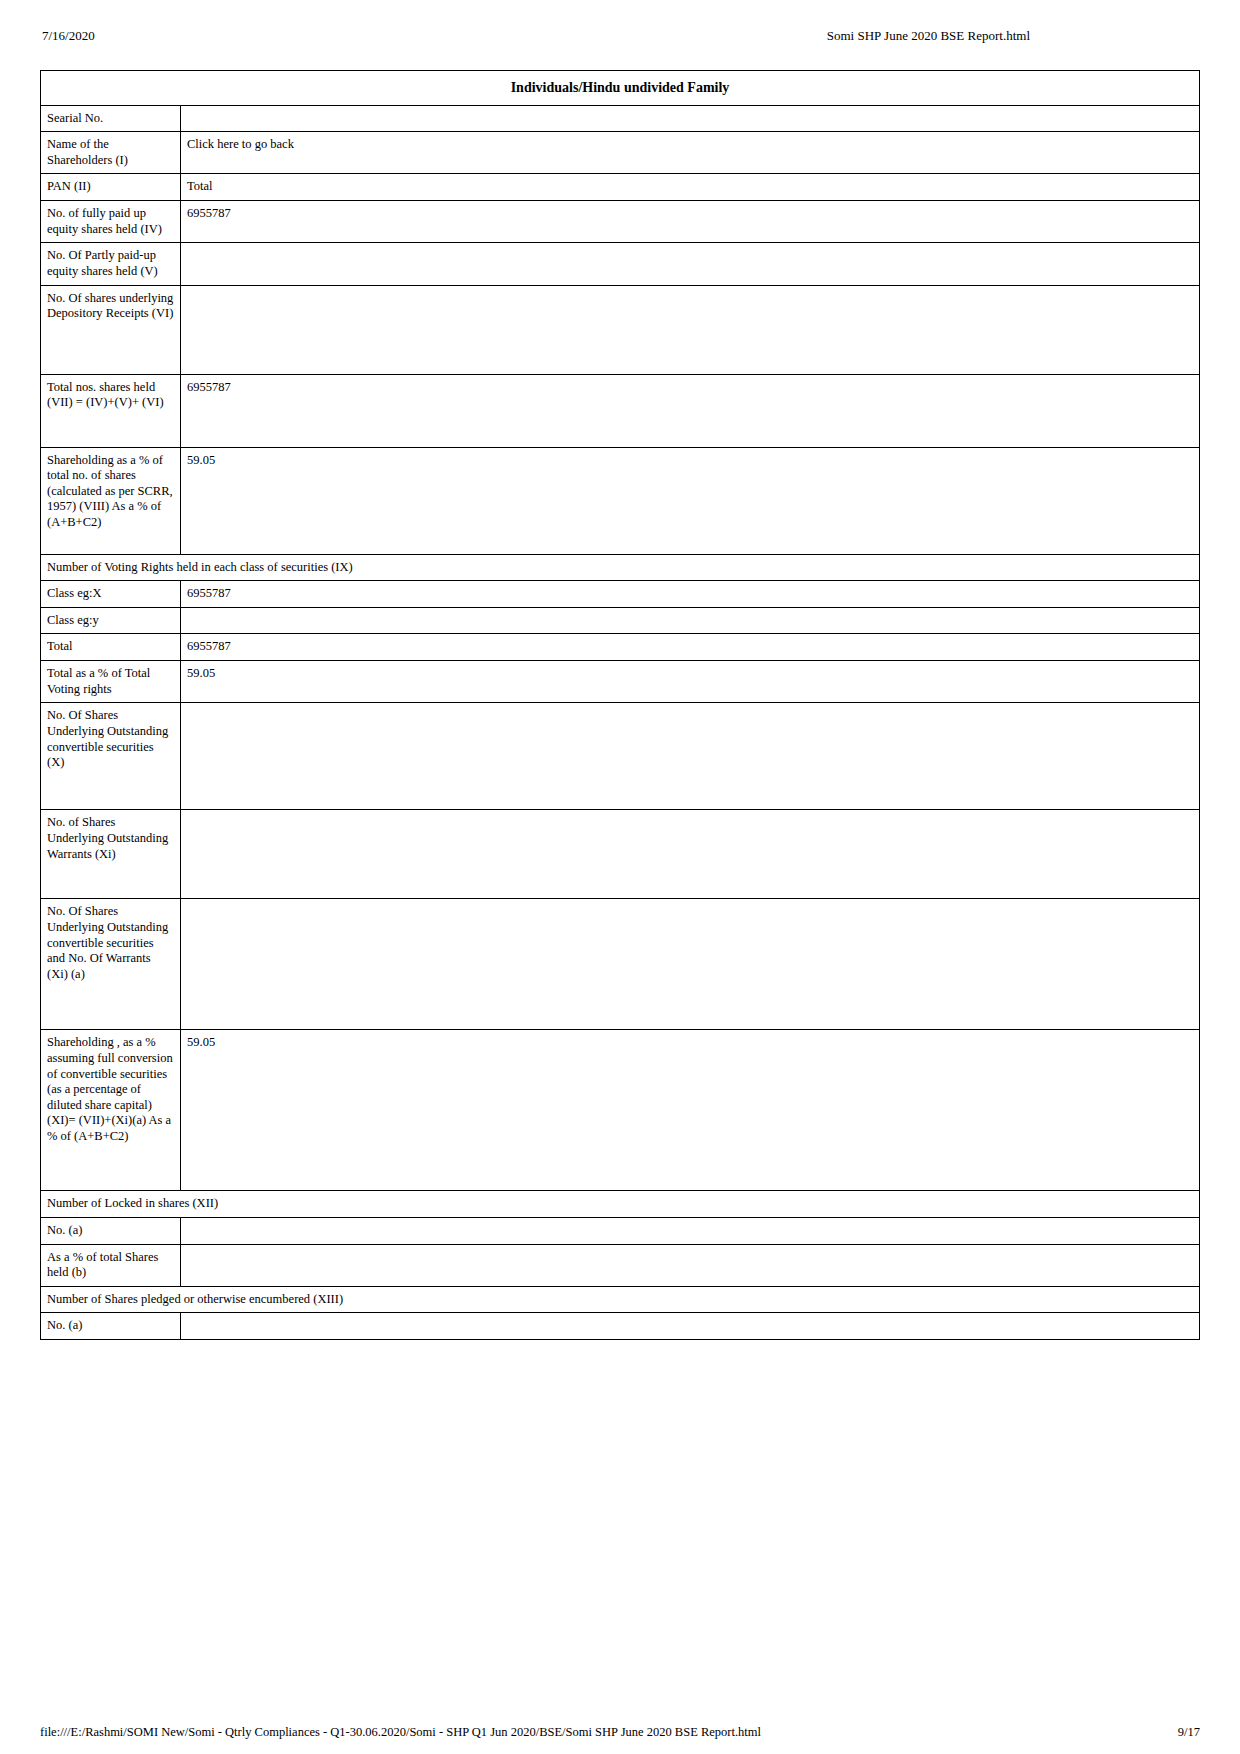7/16/2020
Somi SHP June 2020 BSE Report.html
| Individuals/Hindu undivided Family |
| --- |
| Searial No. | |
| Name of the Shareholders (I) | Click here to go back |
| PAN (II) | Total |
| No. of fully paid up equity shares held (IV) | 6955787 |
| No. Of Partly paid-up equity shares held (V) | |
| No. Of shares underlying Depository Receipts (VI) | |
| Total nos. shares held (VII) = (IV)+(V)+ (VI) | 6955787 |
| Shareholding as a % of total no. of shares (calculated as per SCRR, 1957) (VIII) As a % of (A+B+C2) | 59.05 |
| Number of Voting Rights held in each class of securities (IX) |
| Class eg:X | 6955787 |
| Class eg:y | |
| Total | 6955787 |
| Total as a % of Total Voting rights | 59.05 |
| No. Of Shares Underlying Outstanding convertible securities (X) | |
| No. of Shares Underlying Outstanding Warrants (Xi) | |
| No. Of Shares Underlying Outstanding convertible securities and No. Of Warrants (Xi) (a) | |
| Shareholding , as a % assuming full conversion of convertible securities (as a percentage of diluted share capital) (XI)= (VII)+(Xi)(a) As a % of (A+B+C2) | 59.05 |
| Number of Locked in shares (XII) |
| No. (a) | |
| As a % of total Shares held (b) | |
| Number of Shares pledged or otherwise encumbered (XIII) |
| No. (a) | |
file:///E:/Rashmi/SOMI New/Somi - Qtrly Compliances - Q1-30.06.2020/Somi - SHP Q1 Jun 2020/BSE/Somi SHP June 2020 BSE Report.html
9/17